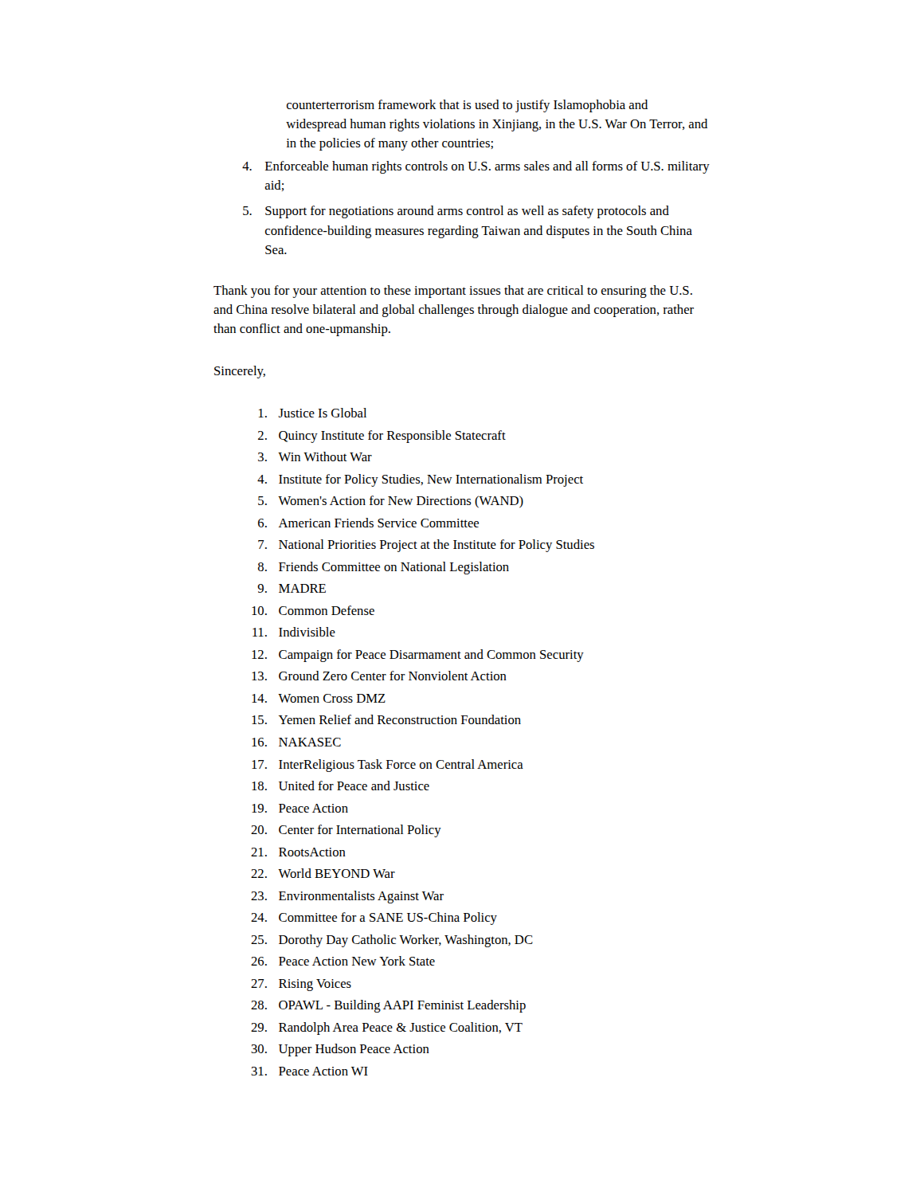counterterrorism framework that is used to justify Islamophobia and widespread human rights violations in Xinjiang, in the U.S. War On Terror, and in the policies of many other countries;
Enforceable human rights controls on U.S. arms sales and all forms of U.S. military aid;
Support for negotiations around arms control as well as safety protocols and confidence-building measures regarding Taiwan and disputes in the South China Sea.
Thank you for your attention to these important issues that are critical to ensuring the U.S. and China resolve bilateral and global challenges through dialogue and cooperation, rather than conflict and one-upmanship.
Sincerely,
Justice Is Global
Quincy Institute for Responsible Statecraft
Win Without War
Institute for Policy Studies, New Internationalism Project
Women's Action for New Directions (WAND)
American Friends Service Committee
National Priorities Project at the Institute for Policy Studies
Friends Committee on National Legislation
MADRE
Common Defense
Indivisible
Campaign for Peace Disarmament and Common Security
Ground Zero Center for Nonviolent Action
Women Cross DMZ
Yemen Relief and Reconstruction Foundation
NAKASEC
InterReligious Task Force on Central America
United for Peace and Justice
Peace Action
Center for International Policy
RootsAction
World BEYOND War
Environmentalists Against War
Committee for a SANE US-China Policy
Dorothy Day Catholic Worker, Washington, DC
Peace Action New York State
Rising Voices
OPAWL - Building AAPI Feminist Leadership
Randolph Area Peace & Justice Coalition, VT
Upper Hudson Peace Action
Peace Action WI